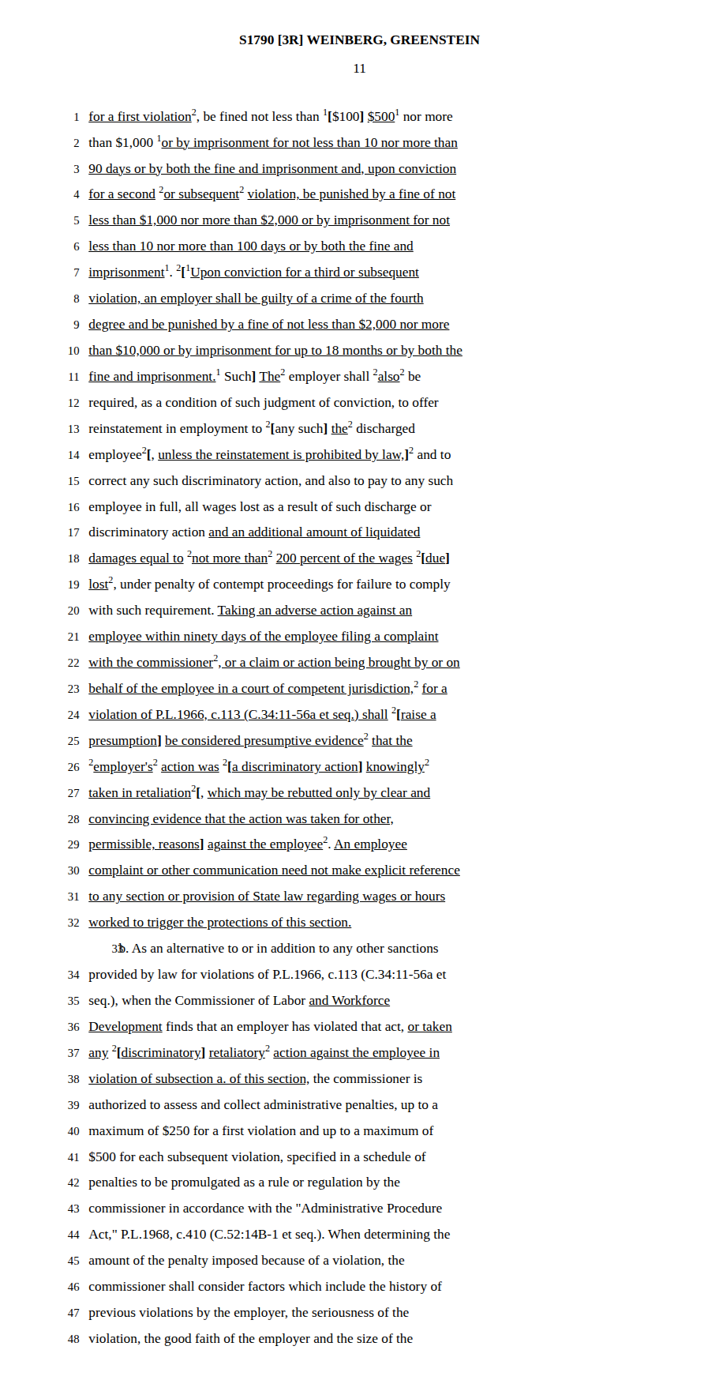S1790 [3R] WEINBERG, GREENSTEIN
11
for a first violation2, be fined not less than 1[$100] $5001 nor more
than $1,000 1or by imprisonment for not less than 10 nor more than
90 days or by both the fine and imprisonment and, upon conviction
for a second 2or subsequent2 violation, be punished by a fine of not
less than $1,000 nor more than $2,000 or by imprisonment for not
less than 10 nor more than 100 days or by both the fine and
imprisonment1. 2[1Upon conviction for a third or subsequent
violation, an employer shall be guilty of a crime of the fourth
degree and be punished by a fine of not less than $2,000 nor more
than $10,000 or by imprisonment for up to 18 months or by both the
fine and imprisonment.1 Such] The2 employer shall 2also2 be
required, as a condition of such judgment of conviction, to offer
reinstatement in employment to 2[any such] the2 discharged
employee2[, unless the reinstatement is prohibited by law,]2 and to
correct any such discriminatory action, and also to pay to any such
employee in full, all wages lost as a result of such discharge or
discriminatory action and an additional amount of liquidated
damages equal to 2not more than2 200 percent of the wages 2[due]
lost2, under penalty of contempt proceedings for failure to comply
with such requirement. Taking an adverse action against an
employee within ninety days of the employee filing a complaint
with the commissioner2, or a claim or action being brought by or on
behalf of the employee in a court of competent jurisdiction,2 for a
violation of P.L.1966, c.113 (C.34:11-56a et seq.) shall 2[raise a
presumption] be considered presumptive evidence2 that the
2employer's2 action was 2[a discriminatory action] knowingly2
taken in retaliation2[, which may be rebutted only by clear and
convincing evidence that the action was taken for other,
permissible, reasons] against the employee2. An employee
complaint or other communication need not make explicit reference
to any section or provision of State law regarding wages or hours
worked to trigger the protections of this section.
b. As an alternative to or in addition to any other sanctions
provided by law for violations of P.L.1966, c.113 (C.34:11-56a et
seq.), when the Commissioner of Labor and Workforce
Development finds that an employer has violated that act, or taken
any 2[discriminatory] retaliatory2 action against the employee in
violation of subsection a. of this section, the commissioner is
authorized to assess and collect administrative penalties, up to a
maximum of $250 for a first violation and up to a maximum of
$500 for each subsequent violation, specified in a schedule of
penalties to be promulgated as a rule or regulation by the
commissioner in accordance with the "Administrative Procedure
Act," P.L.1968, c.410 (C.52:14B-1 et seq.). When determining the
amount of the penalty imposed because of a violation, the
commissioner shall consider factors which include the history of
previous violations by the employer, the seriousness of the
violation, the good faith of the employer and the size of the